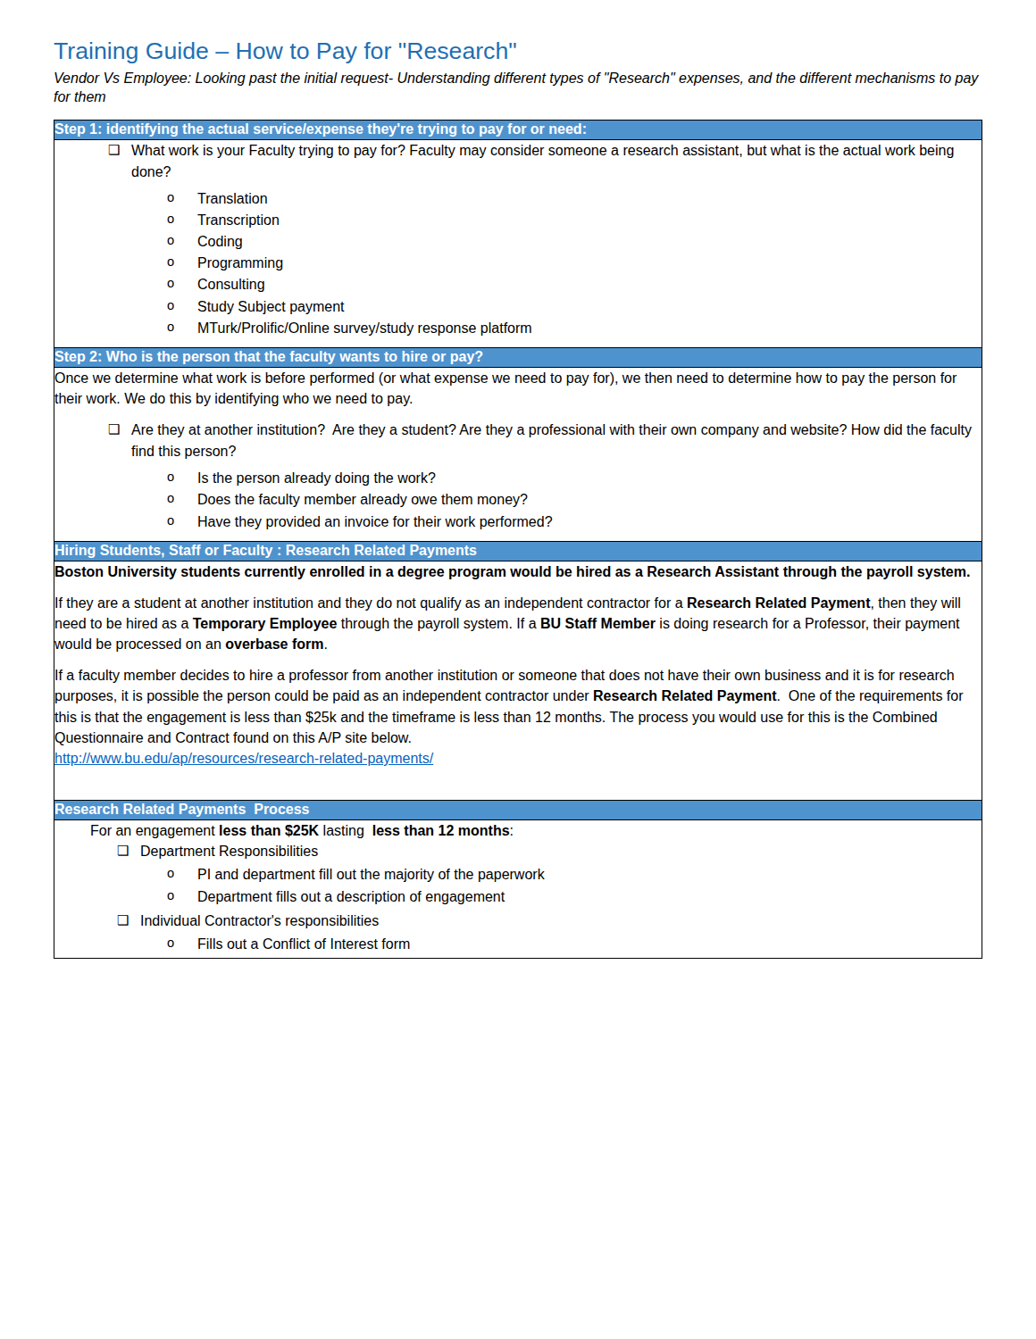Training Guide – How to Pay for "Research"
Vendor Vs Employee: Looking past the initial request- Understanding different types of "Research" expenses, and the different mechanisms to pay for them
| Step 1: identifying the actual service/expense they're trying to pay for or need: |
| What work is your Faculty trying to pay for? Faculty may consider someone a research assistant, but what is the actual work being done? Translation Transcription Coding Programming Consulting Study Subject payment MTurk/Prolific/Online survey/study response platform |
| Step 2: Who is the person that the faculty wants to hire or pay? |
| Once we determine what work is before performed (or what expense we need to pay for), we then need to determine how to pay the person for their work. We do this by identifying who we need to pay. Are they at another institution? Are they a student? Are they a professional with their own company and website? How did the faculty find this person? Is the person already doing the work? Does the faculty member already owe them money? Have they provided an invoice for their work performed? |
| Hiring Students, Staff or Faculty : Research Related Payments |
| Boston University students currently enrolled in a degree program would be hired as a Research Assistant through the payroll system. If they are a student at another institution and they do not qualify as an independent contractor for a Research Related Payment , then they will need to be hired as a Temporary Employee through the payroll system. If a BU Staff Member is doing research for a Professor, their payment would be processed on an overbase form . If a faculty member decides to hire a professor from another institution or someone that does not have their own business and it is for research purposes, it is possible the person could be paid as an independent contractor under Research Related Payment . One of the requirements for this is that the engagement is less than $25k and the timeframe is less than 12 months. The process you would use for this is the Combined Questionnaire and Contract found on this A/P site below. http://www.bu.edu/ap/resources/research-related-payments/ |
| Research Related Payments Process |
| For an engagement less than $25K lasting less than 12 months : Department Responsibilities PI and department fill out the majority of the paperwork Department fills out a description of engagement Individual Contractor's responsibilities Fills out a Conflict of Interest form |